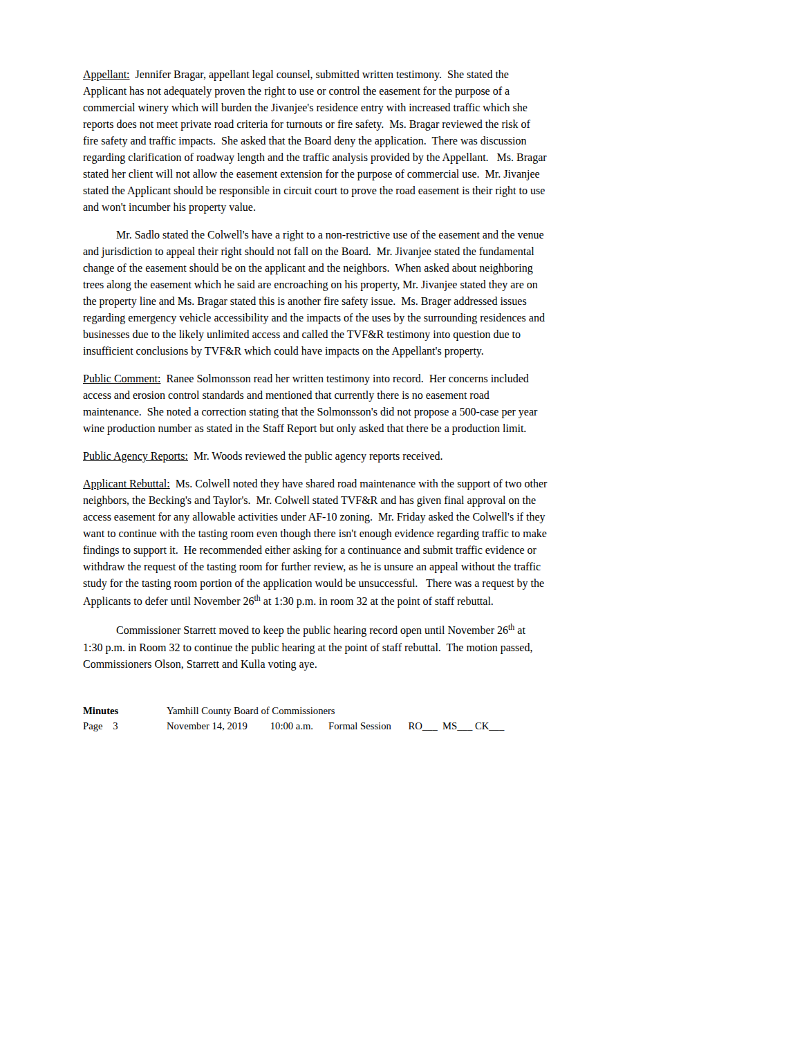Appellant: Jennifer Bragar, appellant legal counsel, submitted written testimony. She stated the Applicant has not adequately proven the right to use or control the easement for the purpose of a commercial winery which will burden the Jivanjee's residence entry with increased traffic which she reports does not meet private road criteria for turnouts or fire safety. Ms. Bragar reviewed the risk of fire safety and traffic impacts. She asked that the Board deny the application. There was discussion regarding clarification of roadway length and the traffic analysis provided by the Appellant. Ms. Bragar stated her client will not allow the easement extension for the purpose of commercial use. Mr. Jivanjee stated the Applicant should be responsible in circuit court to prove the road easement is their right to use and won't incumber his property value.
Mr. Sadlo stated the Colwell's have a right to a non-restrictive use of the easement and the venue and jurisdiction to appeal their right should not fall on the Board. Mr. Jivanjee stated the fundamental change of the easement should be on the applicant and the neighbors. When asked about neighboring trees along the easement which he said are encroaching on his property, Mr. Jivanjee stated they are on the property line and Ms. Bragar stated this is another fire safety issue. Ms. Brager addressed issues regarding emergency vehicle accessibility and the impacts of the uses by the surrounding residences and businesses due to the likely unlimited access and called the TVF&R testimony into question due to insufficient conclusions by TVF&R which could have impacts on the Appellant's property.
Public Comment: Ranee Solmonsson read her written testimony into record. Her concerns included access and erosion control standards and mentioned that currently there is no easement road maintenance. She noted a correction stating that the Solmonsson's did not propose a 500-case per year wine production number as stated in the Staff Report but only asked that there be a production limit.
Public Agency Reports: Mr. Woods reviewed the public agency reports received.
Applicant Rebuttal: Ms. Colwell noted they have shared road maintenance with the support of two other neighbors, the Becking's and Taylor's. Mr. Colwell stated TVF&R and has given final approval on the access easement for any allowable activities under AF-10 zoning. Mr. Friday asked the Colwell's if they want to continue with the tasting room even though there isn't enough evidence regarding traffic to make findings to support it. He recommended either asking for a continuance and submit traffic evidence or withdraw the request of the tasting room for further review, as he is unsure an appeal without the traffic study for the tasting room portion of the application would be unsuccessful. There was a request by the Applicants to defer until November 26th at 1:30 p.m. in room 32 at the point of staff rebuttal.
Commissioner Starrett moved to keep the public hearing record open until November 26th at 1:30 p.m. in Room 32 to continue the public hearing at the point of staff rebuttal. The motion passed, Commissioners Olson, Starrett and Kulla voting aye.
| Minutes | Yamhill County Board of Commissioners | |
| Page 3 | November 14, 2019 10:00 a.m. Formal Session | RO___ MS___ CK___ |